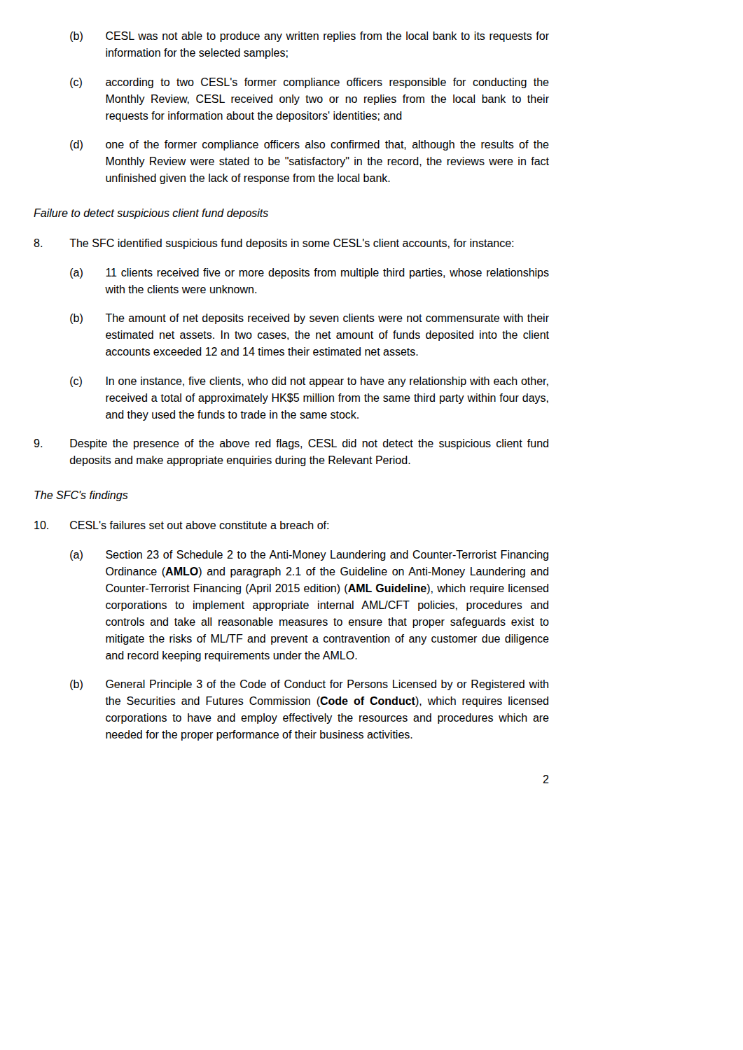(b)
CESL was not able to produce any written replies from the local bank to its requests for information for the selected samples;
(c)
according to two CESL's former compliance officers responsible for conducting the Monthly Review, CESL received only two or no replies from the local bank to their requests for information about the depositors' identities; and
(d)
one of the former compliance officers also confirmed that, although the results of the Monthly Review were stated to be "satisfactory" in the record, the reviews were in fact unfinished given the lack of response from the local bank.
Failure to detect suspicious client fund deposits
8.
The SFC identified suspicious fund deposits in some CESL's client accounts, for instance:
(a)
11 clients received five or more deposits from multiple third parties, whose relationships with the clients were unknown.
(b)
The amount of net deposits received by seven clients were not commensurate with their estimated net assets. In two cases, the net amount of funds deposited into the client accounts exceeded 12 and 14 times their estimated net assets.
(c)
In one instance, five clients, who did not appear to have any relationship with each other, received a total of approximately HK$5 million from the same third party within four days, and they used the funds to trade in the same stock.
9.
Despite the presence of the above red flags, CESL did not detect the suspicious client fund deposits and make appropriate enquiries during the Relevant Period.
The SFC's findings
10.
CESL's failures set out above constitute a breach of:
(a)
Section 23 of Schedule 2 to the Anti-Money Laundering and Counter-Terrorist Financing Ordinance (AMLO) and paragraph 2.1 of the Guideline on Anti-Money Laundering and Counter-Terrorist Financing (April 2015 edition) (AML Guideline), which require licensed corporations to implement appropriate internal AML/CFT policies, procedures and controls and take all reasonable measures to ensure that proper safeguards exist to mitigate the risks of ML/TF and prevent a contravention of any customer due diligence and record keeping requirements under the AMLO.
(b)
General Principle 3 of the Code of Conduct for Persons Licensed by or Registered with the Securities and Futures Commission (Code of Conduct), which requires licensed corporations to have and employ effectively the resources and procedures which are needed for the proper performance of their business activities.
2